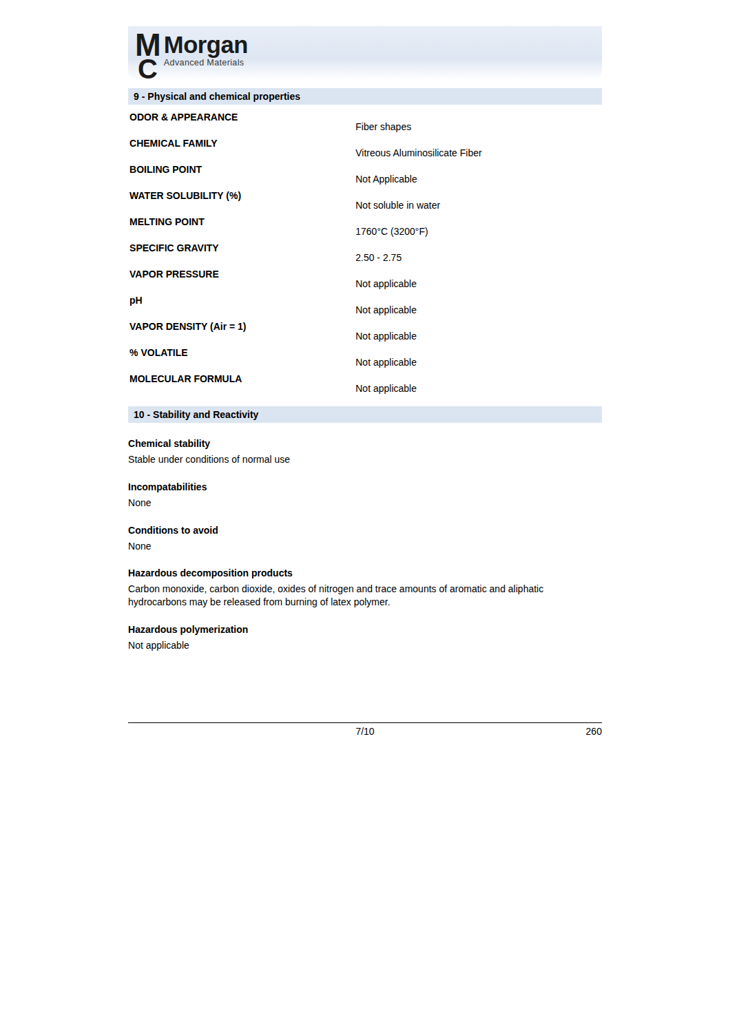M Morgan
Advanced Materials
C
9 - Physical and chemical properties
| ODOR & APPEARANCE | Fiber shapes |
| CHEMICAL FAMILY | Vitreous Aluminosilicate Fiber |
| BOILING POINT | Not Applicable |
| WATER SOLUBILITY (%) | Not soluble in water |
| MELTING POINT | 1760°C (3200°F) |
| SPECIFIC GRAVITY | 2.50 - 2.75 |
| VAPOR PRESSURE | Not applicable |
| pH | Not applicable |
| VAPOR DENSITY (Air = 1) | Not applicable |
| % VOLATILE | Not applicable |
| MOLECULAR FORMULA | Not applicable |
10 - Stability and Reactivity
Chemical stability
Stable under conditions of normal use
Incompatabilities
None
Conditions to avoid
None
Hazardous decomposition products
Carbon monoxide, carbon dioxide, oxides of nitrogen and trace amounts of aromatic and aliphatic hydrocarbons may be released from burning of latex polymer.
Hazardous polymerization
Not applicable
7/10
260